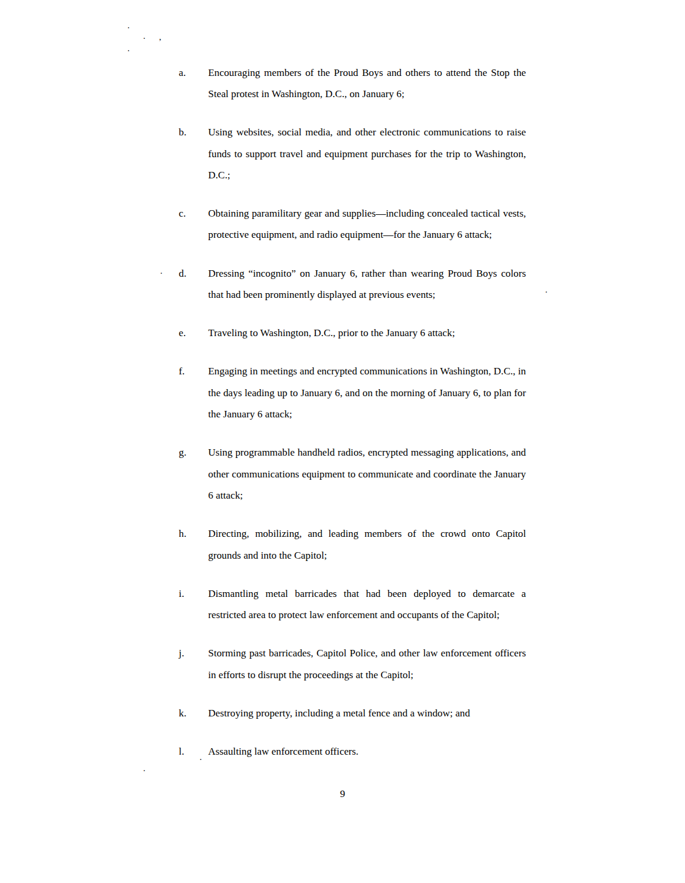. . , .
. . . .
a. Encouraging members of the Proud Boys and others to attend the Stop the Steal protest in Washington, D.C., on January 6;
b. Using websites, social media, and other electronic communications to raise funds to support travel and equipment purchases for the trip to Washington, D.C.;
c. Obtaining paramilitary gear and supplies—including concealed tactical vests, protective equipment, and radio equipment—for the January 6 attack;
d. Dressing “incognito” on January 6, rather than wearing Proud Boys colors that had been prominently displayed at previous events;
e. Traveling to Washington, D.C., prior to the January 6 attack;
f. Engaging in meetings and encrypted communications in Washington, D.C., in the days leading up to January 6, and on the morning of January 6, to plan for the January 6 attack;
g. Using programmable handheld radios, encrypted messaging applications, and other communications equipment to communicate and coordinate the January 6 attack;
h. Directing, mobilizing, and leading members of the crowd onto Capitol grounds and into the Capitol;
i. Dismantling metal barricades that had been deployed to demarcate a restricted area to protect law enforcement and occupants of the Capitol;
j. Storming past barricades, Capitol Police, and other law enforcement officers in efforts to disrupt the proceedings at the Capitol;
k. Destroying property, including a metal fence and a window; and
l. Assaulting law enforcement officers.
9